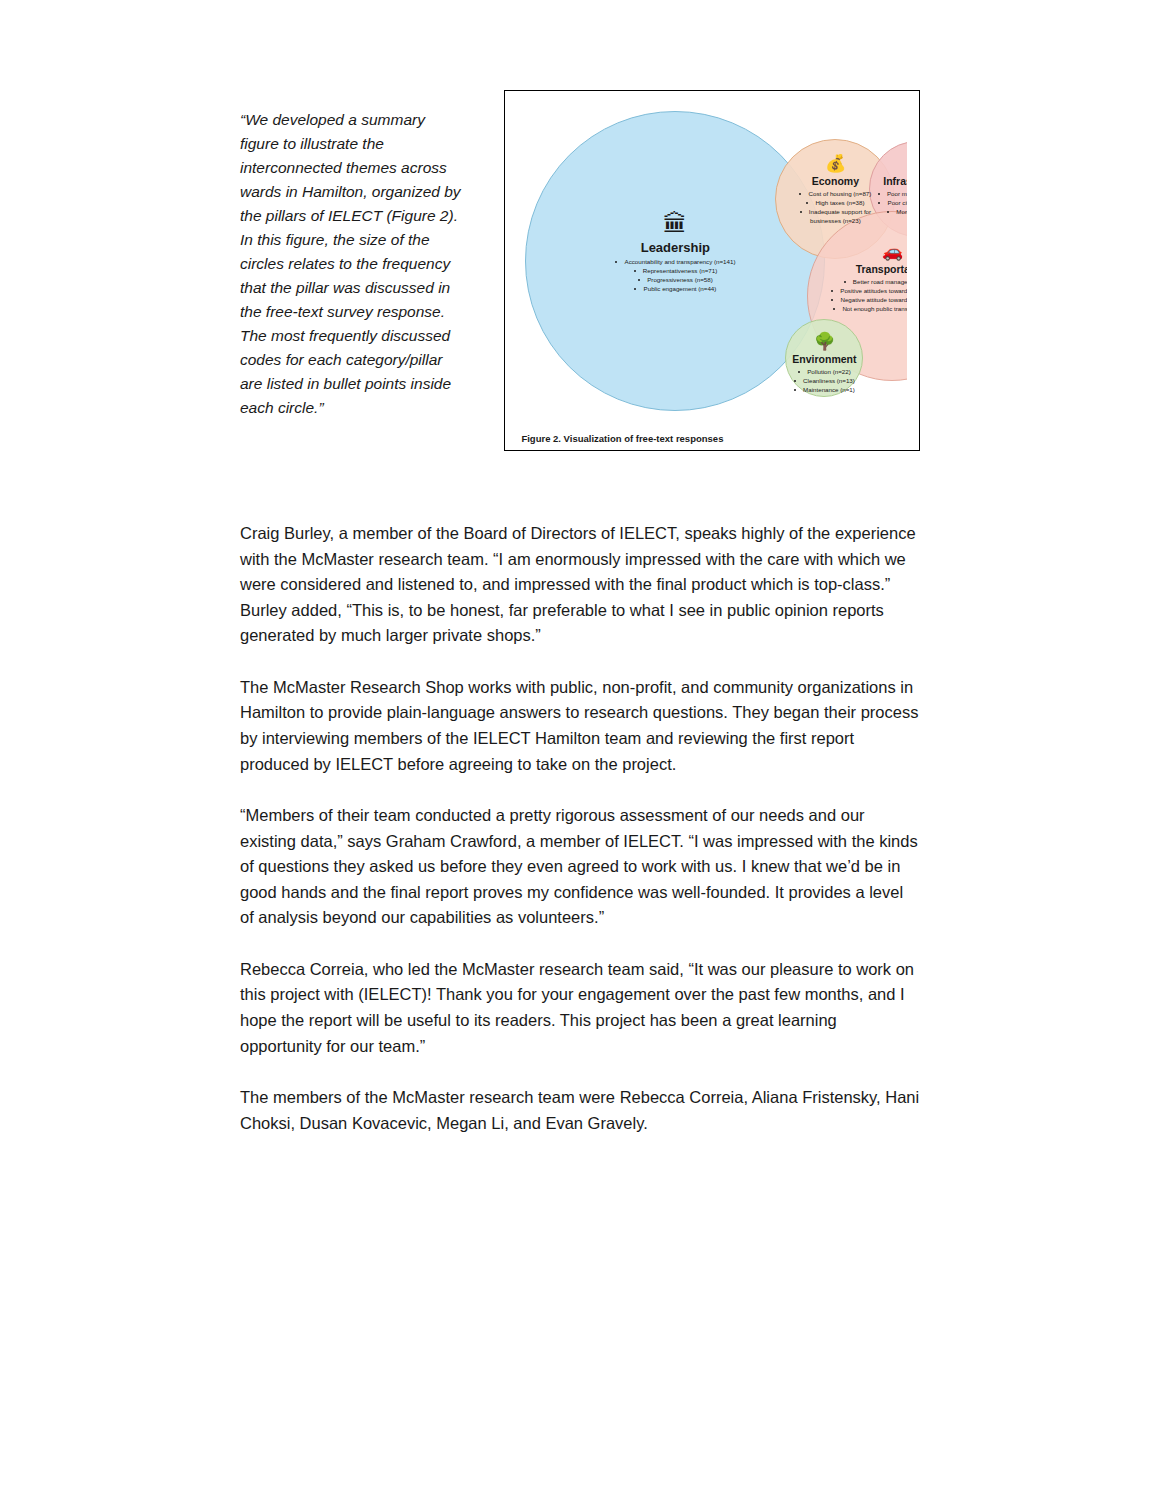“We developed a summary figure to illustrate the interconnected themes across wards in Hamilton, organized by the pillars of IELECT (Figure 2). In this figure, the size of the circles relates to the frequency that the pillar was discussed in the free-text survey response. The most frequently discussed codes for each category/pillar are listed in bullet points inside each circle.”
🏛 Leadership
Accountability and transparency (n=141)
Representativeness (n=71)
Progressiveness (n=58)
Public engagement (n=44)
💰 Economy
Cost of housing (n=87)
High taxes (n=38)
Inadequate support for businesses (n=23)
🏢 Infrastructure
Poor maintenance (n=37)
Poor city planning (n=24)
More development (n=15)
👥 Community
Lack of support and need for more support (n=52)
Feeling unsafe (n=30)
Feeling ignored (n=17)
🚗 Transportation
Better road management (n=49)
Positive attitudes towards the LRT (n=47)
Negative attitude towards the LRT (n=63)
Not enough public transportation (n=16)
🌳 Environment
Pollution (n=22)
Cleanliness (n=13)
Maintenance (n=1)
Figure 2. Visualization of free-text responses
Craig Burley, a member of the Board of Directors of IELECT, speaks highly of the experience with the McMaster research team. “I am enormously impressed with the care with which we were considered and listened to, and impressed with the final product which is top-class.” Burley added, “This is, to be honest, far preferable to what I see in public opinion reports generated by much larger private shops.”
The McMaster Research Shop works with public, non-profit, and community organizations in Hamilton to provide plain-language answers to research questions. They began their process by interviewing members of the IELECT Hamilton team and reviewing the first report produced by IELECT before agreeing to take on the project.
“Members of their team conducted a pretty rigorous assessment of our needs and our existing data,” says Graham Crawford, a member of IELECT. “I was impressed with the kinds of questions they asked us before they even agreed to work with us. I knew that we’d be in good hands and the final report proves my confidence was well-founded. It provides a level of analysis beyond our capabilities as volunteers.”
Rebecca Correia, who led the McMaster research team said, “It was our pleasure to work on this project with (IELECT)! Thank you for your engagement over the past few months, and I hope the report will be useful to its readers. This project has been a great learning opportunity for our team.”
The members of the McMaster research team were Rebecca Correia, Aliana Fristensky, Hani Choksi, Dusan Kovacevic, Megan Li, and Evan Gravely.